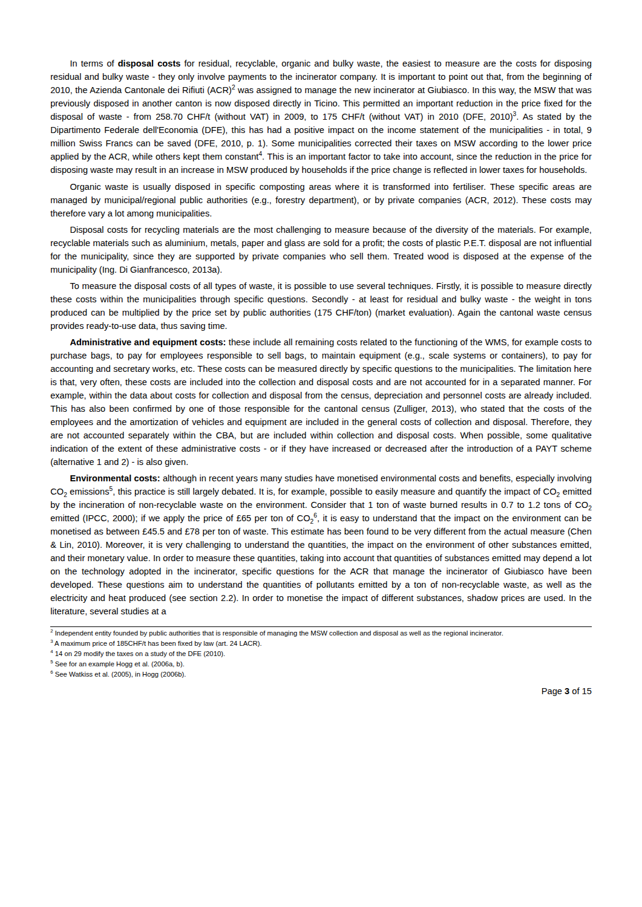In terms of disposal costs for residual, recyclable, organic and bulky waste, the easiest to measure are the costs for disposing residual and bulky waste - they only involve payments to the incinerator company. It is important to point out that, from the beginning of 2010, the Azienda Cantonale dei Rifiuti (ACR)2 was assigned to manage the new incinerator at Giubiasco. In this way, the MSW that was previously disposed in another canton is now disposed directly in Ticino. This permitted an important reduction in the price fixed for the disposal of waste - from 258.70 CHF/t (without VAT) in 2009, to 175 CHF/t (without VAT) in 2010 (DFE, 2010)3. As stated by the Dipartimento Federale dell'Economia (DFE), this has had a positive impact on the income statement of the municipalities - in total, 9 million Swiss Francs can be saved (DFE, 2010, p. 1). Some municipalities corrected their taxes on MSW according to the lower price applied by the ACR, while others kept them constant4. This is an important factor to take into account, since the reduction in the price for disposing waste may result in an increase in MSW produced by households if the price change is reflected in lower taxes for households.
Organic waste is usually disposed in specific composting areas where it is transformed into fertiliser. These specific areas are managed by municipal/regional public authorities (e.g., forestry department), or by private companies (ACR, 2012). These costs may therefore vary a lot among municipalities.
Disposal costs for recycling materials are the most challenging to measure because of the diversity of the materials. For example, recyclable materials such as aluminium, metals, paper and glass are sold for a profit; the costs of plastic P.E.T. disposal are not influential for the municipality, since they are supported by private companies who sell them. Treated wood is disposed at the expense of the municipality (Ing. Di Gianfrancesco, 2013a).
To measure the disposal costs of all types of waste, it is possible to use several techniques. Firstly, it is possible to measure directly these costs within the municipalities through specific questions. Secondly - at least for residual and bulky waste - the weight in tons produced can be multiplied by the price set by public authorities (175 CHF/ton) (market evaluation). Again the cantonal waste census provides ready-to-use data, thus saving time.
Administrative and equipment costs: these include all remaining costs related to the functioning of the WMS, for example costs to purchase bags, to pay for employees responsible to sell bags, to maintain equipment (e.g., scale systems or containers), to pay for accounting and secretary works, etc. These costs can be measured directly by specific questions to the municipalities. The limitation here is that, very often, these costs are included into the collection and disposal costs and are not accounted for in a separated manner. For example, within the data about costs for collection and disposal from the census, depreciation and personnel costs are already included. This has also been confirmed by one of those responsible for the cantonal census (Zulliger, 2013), who stated that the costs of the employees and the amortization of vehicles and equipment are included in the general costs of collection and disposal. Therefore, they are not accounted separately within the CBA, but are included within collection and disposal costs. When possible, some qualitative indication of the extent of these administrative costs - or if they have increased or decreased after the introduction of a PAYT scheme (alternative 1 and 2) - is also given.
Environmental costs: although in recent years many studies have monetised environmental costs and benefits, especially involving CO2 emissions5, this practice is still largely debated. It is, for example, possible to easily measure and quantify the impact of CO2 emitted by the incineration of non-recyclable waste on the environment. Consider that 1 ton of waste burned results in 0.7 to 1.2 tons of CO2 emitted (IPCC, 2000); if we apply the price of £65 per ton of CO26, it is easy to understand that the impact on the environment can be monetised as between £45.5 and £78 per ton of waste. This estimate has been found to be very different from the actual measure (Chen & Lin, 2010). Moreover, it is very challenging to understand the quantities, the impact on the environment of other substances emitted, and their monetary value. In order to measure these quantities, taking into account that quantities of substances emitted may depend a lot on the technology adopted in the incinerator, specific questions for the ACR that manage the incinerator of Giubiasco have been developed. These questions aim to understand the quantities of pollutants emitted by a ton of non-recyclable waste, as well as the electricity and heat produced (see section 2.2). In order to monetise the impact of different substances, shadow prices are used. In the literature, several studies at a
2 Independent entity founded by public authorities that is responsible of managing the MSW collection and disposal as well as the regional incinerator.
3 A maximum price of 185CHF/t has been fixed by law (art. 24 LACR).
4 14 on 29 modify the taxes on a study of the DFE (2010).
5 See for an example Hogg et al. (2006a, b).
6 See Watkiss et al. (2005), in Hogg (2006b).
Page 3 of 15